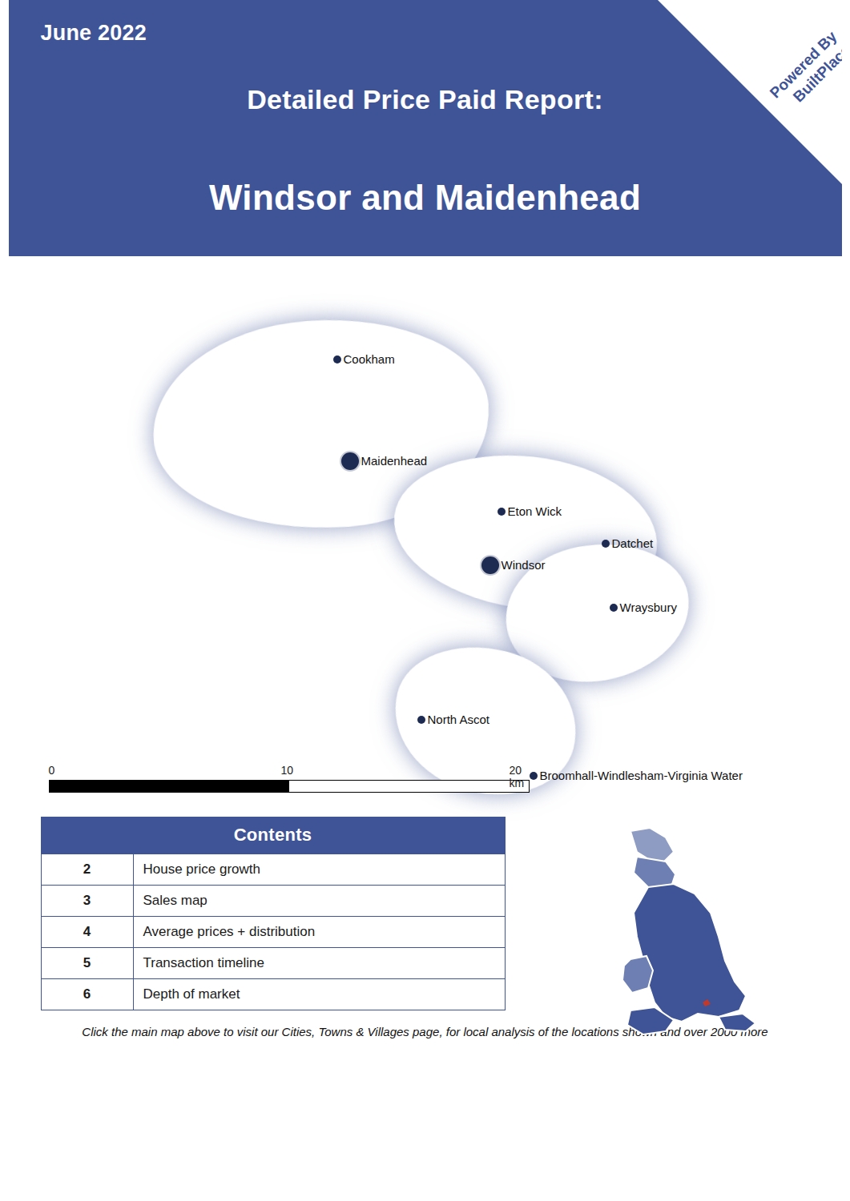June 2022
Detailed Price Paid Report:
Windsor and Maidenhead
Powered By
BuiltPlace
Cookham
Maidenhead
Eton Wick
Datchet
Windsor
Wraysbury
North Ascot
Broomhall-Windlesham-Virginia Water
0 10 20 km
Contents
| 2 | House price growth |
| 3 | Sales map |
| 4 | Average prices + distribution |
| 5 | Transaction timeline |
| 6 | Depth of market |
Click the main map above to visit our Cities, Towns & Villages page, for local analysis of the locations shown and over 2000 more